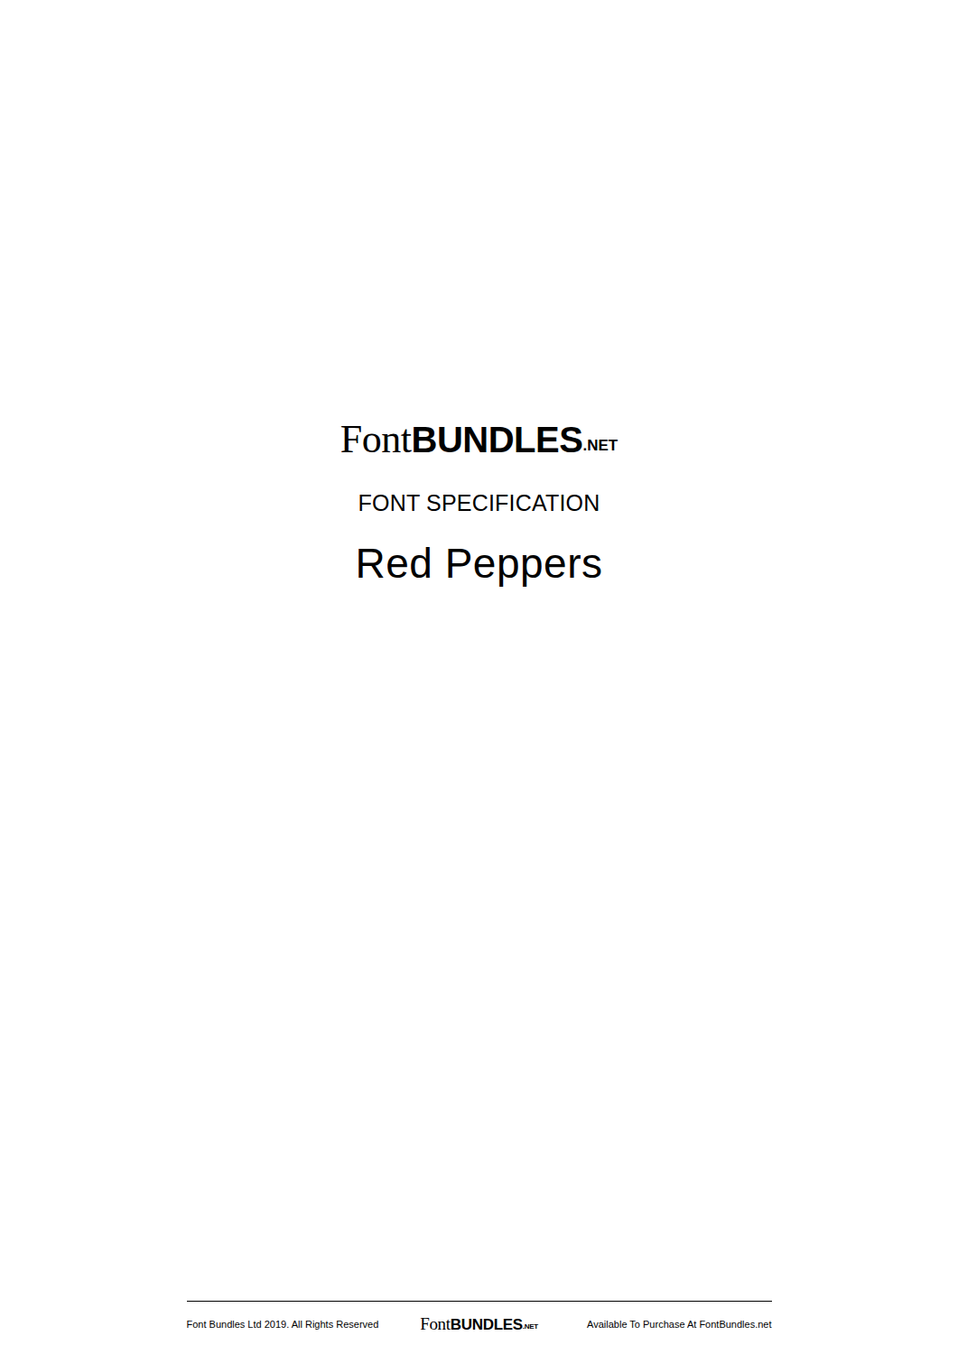Font BUNDLES.NET
FONT SPECIFICATION
Red Peppers
Font Bundles Ltd 2019. All Rights Reserved Font BUNDLES.NET Available To Purchase At FontBundles.net